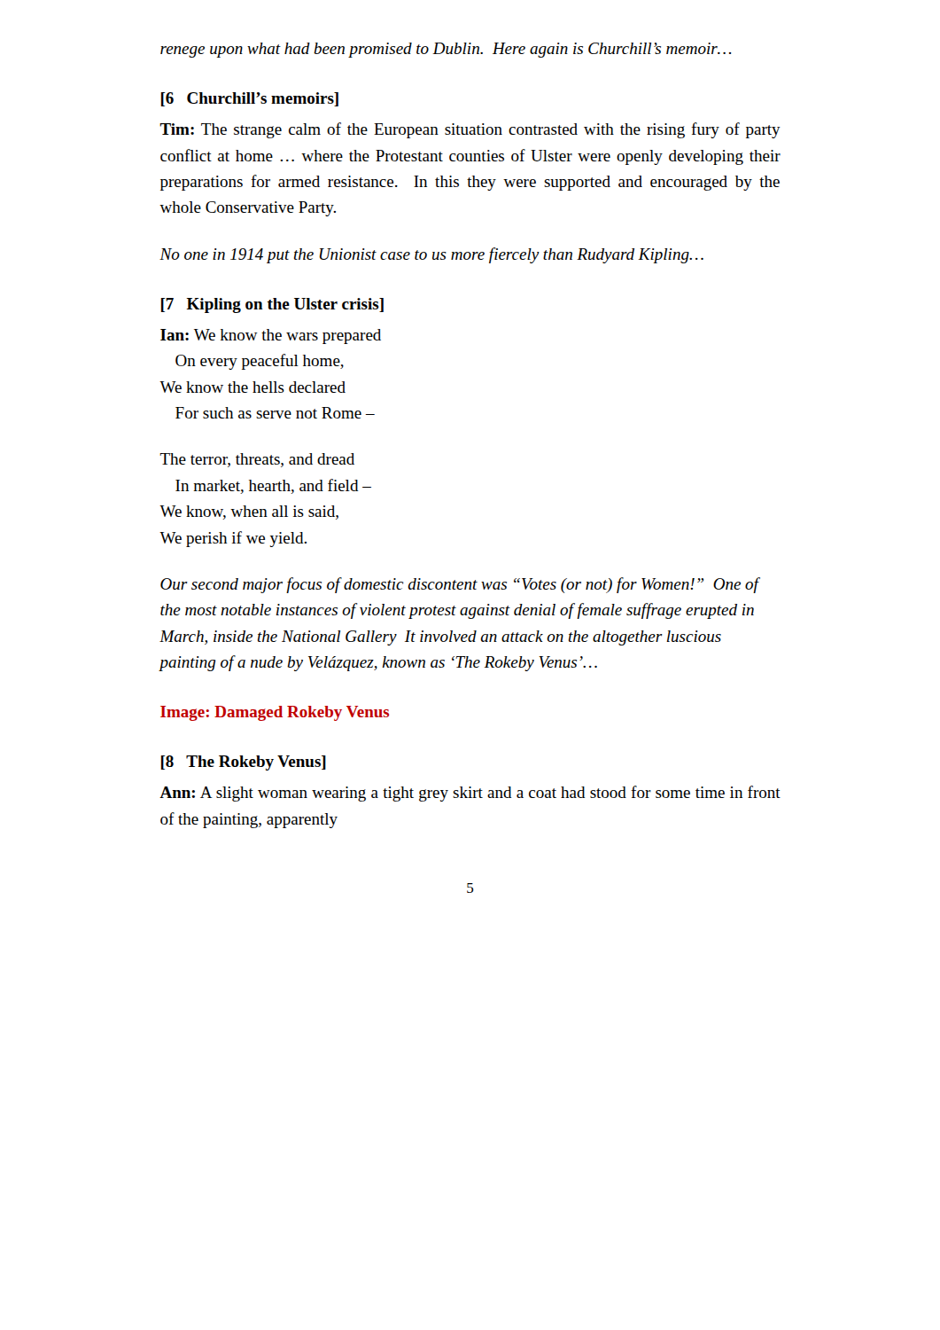renege upon what had been promised to Dublin. Here again is Churchill’s memoir…
[6 Churchill’s memoirs]
Tim: The strange calm of the European situation contrasted with the rising fury of party conflict at home … where the Protestant counties of Ulster were openly developing their preparations for armed resistance. In this they were supported and encouraged by the whole Conservative Party.
No one in 1914 put the Unionist case to us more fiercely than Rudyard Kipling…
[7 Kipling on the Ulster crisis]
Ian: We know the wars prepared
On every peaceful home,
We know the hells declared
For such as serve not Rome –
The terror, threats, and dread
In market, hearth, and field –
We know, when all is said,
We perish if we yield.
Our second major focus of domestic discontent was “Votes (or not) for Women!” One of the most notable instances of violent protest against denial of female suffrage erupted in March, inside the National Gallery It involved an attack on the altogether luscious painting of a nude by Velázquez, known as ‘The Rokeby Venus’…
Image: Damaged Rokeby Venus
[8 The Rokeby Venus]
Ann: A slight woman wearing a tight grey skirt and a coat had stood for some time in front of the painting, apparently
5